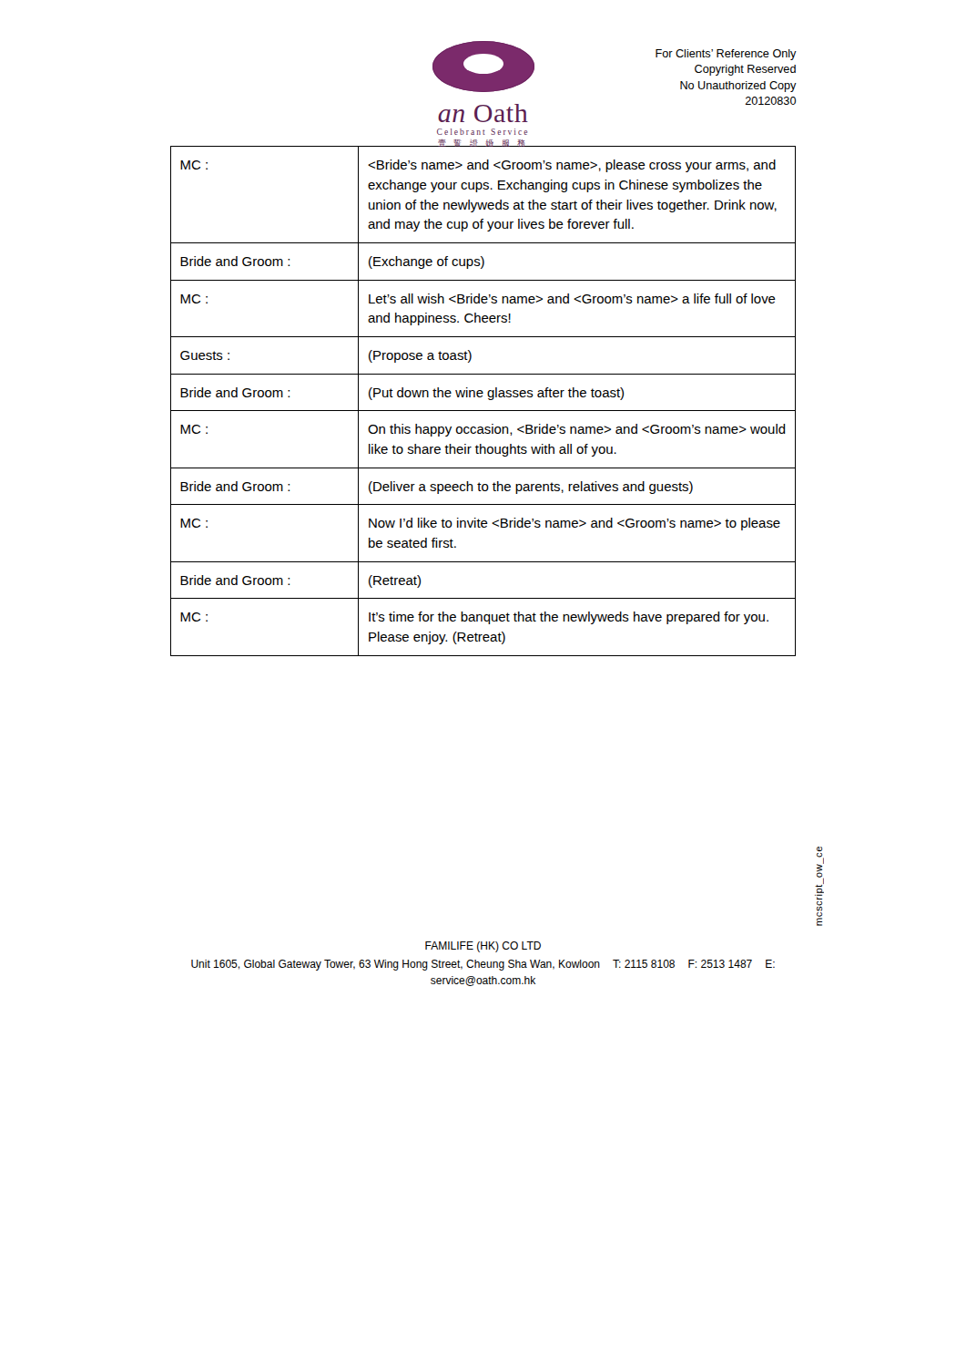an Oath
Celebrant Service
壹 誓 證 婚 服 務
For Clients’ Reference Only
Copyright Reserved
No Unauthorized Copy
20120830
| MC : | <Bride’s name> and <Groom’s name>, please cross your arms, and exchange your cups. Exchanging cups in Chinese symbolizes the union of the newlyweds at the start of their lives together. Drink now, and may the cup of your lives be forever full. |
| Bride and Groom : | (Exchange of cups) |
| MC : | Let’s all wish <Bride’s name> and <Groom’s name> a life full of love and happiness. Cheers! |
| Guests : | (Propose a toast) |
| Bride and Groom : | (Put down the wine glasses after the toast) |
| MC : | On this happy occasion, <Bride’s name> and <Groom’s name> would like to share their thoughts with all of you. |
| Bride and Groom : | (Deliver a speech to the parents, relatives and guests) |
| MC : | Now I’d like to invite <Bride’s name> and <Groom’s name> to please be seated first. |
| Bride and Groom : | (Retreat) |
| MC : | It’s time for the banquet that the newlyweds have prepared for you. Please enjoy. (Retreat) |
mcscript_ow_ce
FAMILIFE (HK) CO LTD
Unit 1605, Global Gateway Tower, 63 Wing Hong Street, Cheung Sha Wan, Kowloon T: 2115 8108 F: 2513 1487 E: service@oath.com.hk